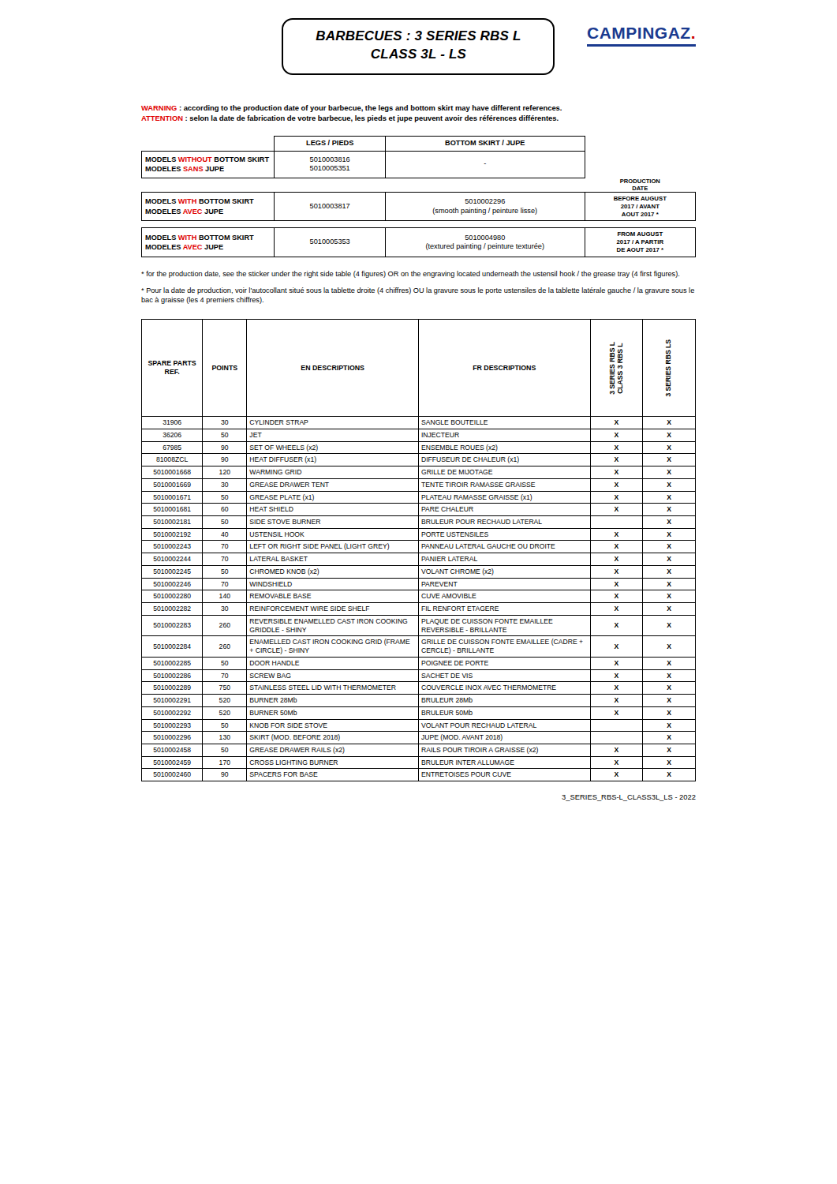BARBECUES : 3 SERIES RBS L
CLASS 3L - LS
CAMPINGAZ.
WARNING : according to the production date of your barbecue, the legs and bottom skirt may have different references.
ATTENTION : selon la date de fabrication de votre barbecue, les pieds et jupe peuvent avoir des références différentes.
| | LEGS / PIEDS | BOTTOM SKIRT / JUPE | |
| MODELS WITHOUT BOTTOM SKIRT MODELES SANS JUPE | 5010003816 5010005351 | - | |
| | PRODUCTION DATE |
| MODELS WITH BOTTOM SKIRT MODELES AVEC JUPE | 5010003817 | 5010002296 (smooth painting / peinture lisse) | BEFORE AUGUST 2017 / AVANT AOUT 2017 * |
| MODELS WITH BOTTOM SKIRT MODELES AVEC JUPE | 5010005353 | 5010004980 (textured painting / peinture texturée) | FROM AUGUST 2017 / A PARTIR DE AOUT 2017 * |
* for the production date, see the sticker under the right side table (4 figures) OR on the engraving located underneath the ustensil hook / the grease tray (4 first figures).
* Pour la date de production, voir l'autocollant situé sous la tablette droite (4 chiffres) OU la gravure sous le porte ustensiles de la tablette latérale gauche / la gravure sous le bac à graisse (les 4 premiers chiffres).
| SPARE PARTS REF. | POINTS | EN DESCRIPTIONS | FR DESCRIPTIONS | 3 SERIES RBS L CLASS 3 RBS L | 3 SERIES RBS LS |
| --- | --- | --- | --- | --- | --- |
| 31906 | 30 | CYLINDER STRAP | SANGLE BOUTEILLE | X | X |
| 36206 | 50 | JET | INJECTEUR | X | X |
| 67985 | 90 | SET OF WHEELS (x2) | ENSEMBLE ROUES (x2) | X | X |
| 81008ZCL | 90 | HEAT DIFFUSER (x1) | DIFFUSEUR DE CHALEUR (x1) | X | X |
| 5010001668 | 120 | WARMING GRID | GRILLE DE MIJOTAGE | X | X |
| 5010001669 | 30 | GREASE DRAWER TENT | TENTE TIROIR RAMASSE GRAISSE | X | X |
| 5010001671 | 50 | GREASE PLATE (x1) | PLATEAU RAMASSE GRAISSE (x1) | X | X |
| 5010001681 | 60 | HEAT SHIELD | PARE CHALEUR | X | X |
| 5010002181 | 50 | SIDE STOVE BURNER | BRULEUR POUR RECHAUD LATERAL | | X |
| 5010002192 | 40 | USTENSIL HOOK | PORTE USTENSILES | X | X |
| 5010002243 | 70 | LEFT OR RIGHT SIDE PANEL (LIGHT GREY) | PANNEAU LATERAL GAUCHE OU DROITE | X | X |
| 5010002244 | 70 | LATERAL BASKET | PANIER LATERAL | X | X |
| 5010002245 | 50 | CHROMED KNOB (x2) | VOLANT CHROME (x2) | X | X |
| 5010002246 | 70 | WINDSHIELD | PAREVENT | X | X |
| 5010002280 | 140 | REMOVABLE BASE | CUVE AMOVIBLE | X | X |
| 5010002282 | 30 | REINFORCEMENT WIRE SIDE SHELF | FIL RENFORT ETAGERE | X | X |
| 5010002283 | 260 | REVERSIBLE ENAMELLED CAST IRON COOKING GRIDDLE - SHINY | PLAQUE DE CUISSON FONTE EMAILLEE REVERSIBLE - BRILLANTE | X | X |
| 5010002284 | 260 | ENAMELLED CAST IRON COOKING GRID (FRAME + CIRCLE) - SHINY | GRILLE DE CUISSON FONTE EMAILLEE (CADRE + CERCLE) - BRILLANTE | X | X |
| 5010002285 | 50 | DOOR HANDLE | POIGNEE DE PORTE | X | X |
| 5010002286 | 70 | SCREW BAG | SACHET DE VIS | X | X |
| 5010002289 | 750 | STAINLESS STEEL LID WITH THERMOMETER | COUVERCLE INOX AVEC THERMOMETRE | X | X |
| 5010002291 | 520 | BURNER 28Mb | BRULEUR 28Mb | X | X |
| 5010002292 | 520 | BURNER 50Mb | BRULEUR 50Mb | X | X |
| 5010002293 | 50 | KNOB FOR SIDE STOVE | VOLANT POUR RECHAUD LATERAL | | X |
| 5010002296 | 130 | SKIRT (MOD. BEFORE 2018) | JUPE (MOD. AVANT 2018) | | X |
| 5010002458 | 50 | GREASE DRAWER RAILS (x2) | RAILS POUR TIROIR A GRAISSE (x2) | X | X |
| 5010002459 | 170 | CROSS LIGHTING BURNER | BRULEUR INTER ALLUMAGE | X | X |
| 5010002460 | 90 | SPACERS FOR BASE | ENTRETOISES POUR CUVE | X | X |
3_SERIES_RBS-L_CLASS3L_LS - 2022